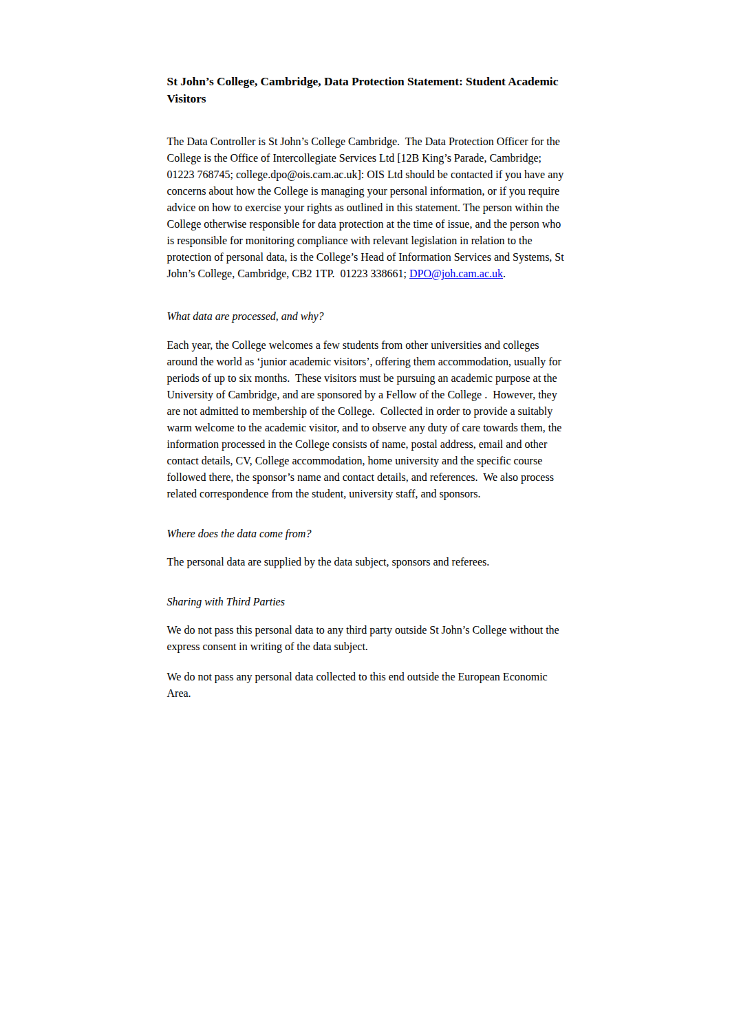St John’s College, Cambridge, Data Protection Statement: Student Academic Visitors
The Data Controller is St John’s College Cambridge. The Data Protection Officer for the College is the Office of Intercollegiate Services Ltd [12B King’s Parade, Cambridge; 01223 768745; college.dpo@ois.cam.ac.uk]: OIS Ltd should be contacted if you have any concerns about how the College is managing your personal information, or if you require advice on how to exercise your rights as outlined in this statement. The person within the College otherwise responsible for data protection at the time of issue, and the person who is responsible for monitoring compliance with relevant legislation in relation to the protection of personal data, is the College’s Head of Information Services and Systems, St John’s College, Cambridge, CB2 1TP. 01223 338661; DPO@joh.cam.ac.uk.
What data are processed, and why?
Each year, the College welcomes a few students from other universities and colleges around the world as ‘junior academic visitors’, offering them accommodation, usually for periods of up to six months. These visitors must be pursuing an academic purpose at the University of Cambridge, and are sponsored by a Fellow of the College . However, they are not admitted to membership of the College. Collected in order to provide a suitably warm welcome to the academic visitor, and to observe any duty of care towards them, the information processed in the College consists of name, postal address, email and other contact details, CV, College accommodation, home university and the specific course followed there, the sponsor’s name and contact details, and references. We also process related correspondence from the student, university staff, and sponsors.
Where does the data come from?
The personal data are supplied by the data subject, sponsors and referees.
Sharing with Third Parties
We do not pass this personal data to any third party outside St John’s College without the express consent in writing of the data subject.
We do not pass any personal data collected to this end outside the European Economic Area.